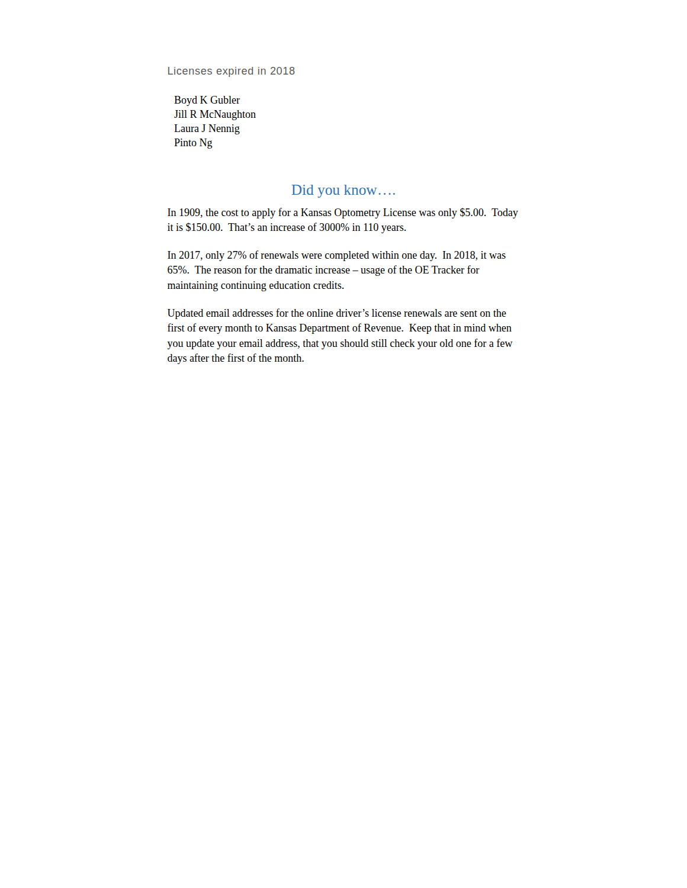Licenses expired in 2018
Boyd K Gubler
Jill R McNaughton
Laura J Nennig
Pinto Ng
Did you know….
In 1909, the cost to apply for a Kansas Optometry License was only $5.00. Today it is $150.00. That’s an increase of 3000% in 110 years.
In 2017, only 27% of renewals were completed within one day. In 2018, it was 65%. The reason for the dramatic increase – usage of the OE Tracker for maintaining continuing education credits.
Updated email addresses for the online driver’s license renewals are sent on the first of every month to Kansas Department of Revenue. Keep that in mind when you update your email address, that you should still check your old one for a few days after the first of the month.